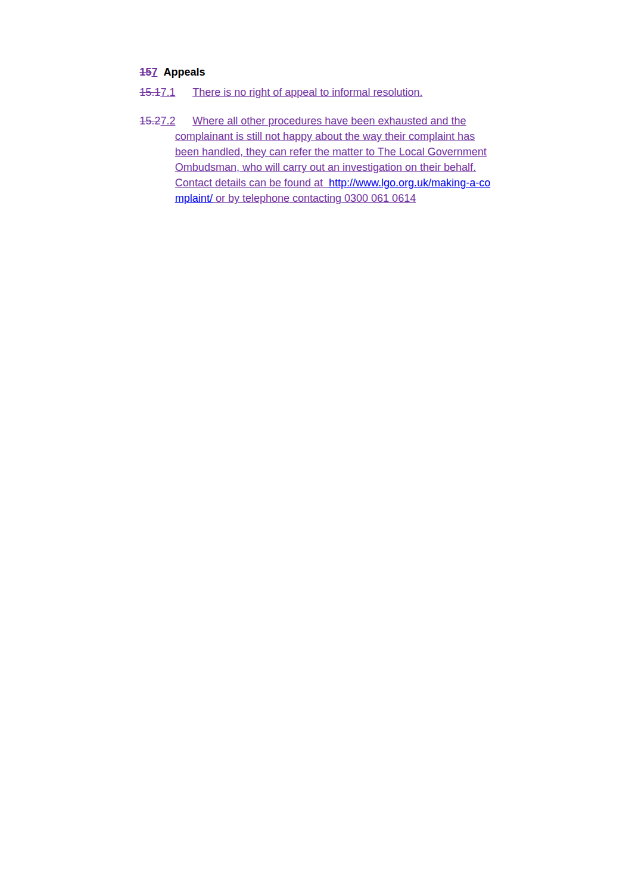157 Appeals
15.17.1 There is no right of appeal to informal resolution.
15.27.2 Where all other procedures have been exhausted and the complainant is still not happy about the way their complaint has been handled, they can refer the matter to The Local Government Ombudsman, who will carry out an investigation on their behalf. Contact details can be found at http://www.lgo.org.uk/making-a-complaint/ or by telephone contacting 0300 061 0614